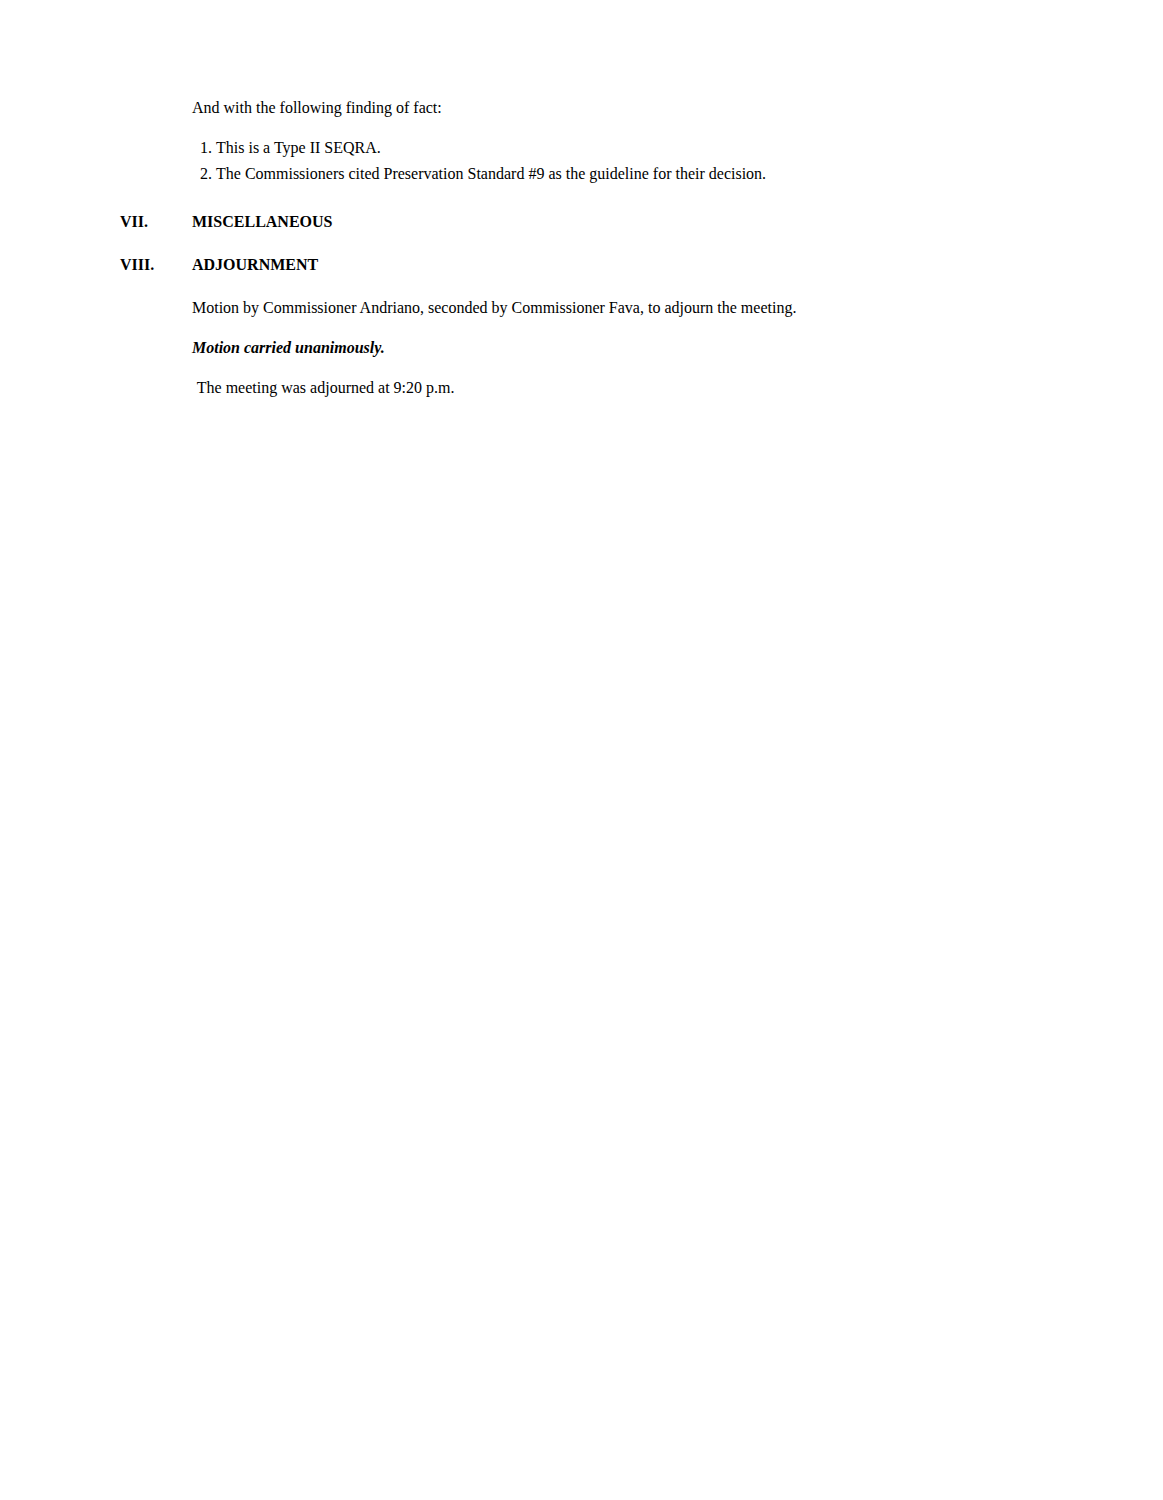And with the following finding of fact:
This is a Type II SEQRA.
The Commissioners cited Preservation Standard #9 as the guideline for their decision.
VII. MISCELLANEOUS
VIII. ADJOURNMENT
Motion by Commissioner Andriano, seconded by Commissioner Fava, to adjourn the meeting.
Motion carried unanimously.
The meeting was adjourned at 9:20 p.m.